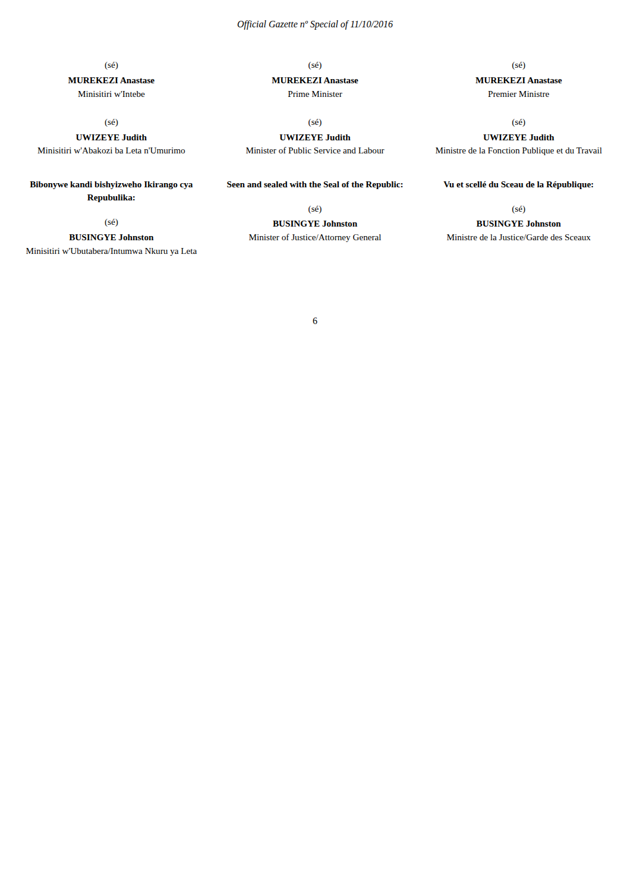Official Gazette nº Special of 11/10/2016
(sé)
MUREKEZI Anastase
Minisitiri w'Intebe
(sé)
UWIZEYE Judith
Minisitiri w'Abakozi ba Leta n'Umurimo
Bibonywe kandi bishyizweho Ikirango cya Repubulika:
(sé)
BUSINGYE Johnston
Minisitiri w'Ubutabera/Intumwa Nkuru ya Leta
(sé)
MUREKEZI Anastase
Prime Minister
(sé)
UWIZEYE Judith
Minister of Public Service and Labour
Seen and sealed with the Seal of the Republic:
(sé)
BUSINGYE Johnston
Minister of Justice/Attorney General
(sé)
MUREKEZI Anastase
Premier Ministre
(sé)
UWIZEYE Judith
Ministre de la Fonction Publique et du Travail
Vu et scellé du Sceau de la République:
(sé)
BUSINGYE Johnston
Ministre de la Justice/Garde des Sceaux
6